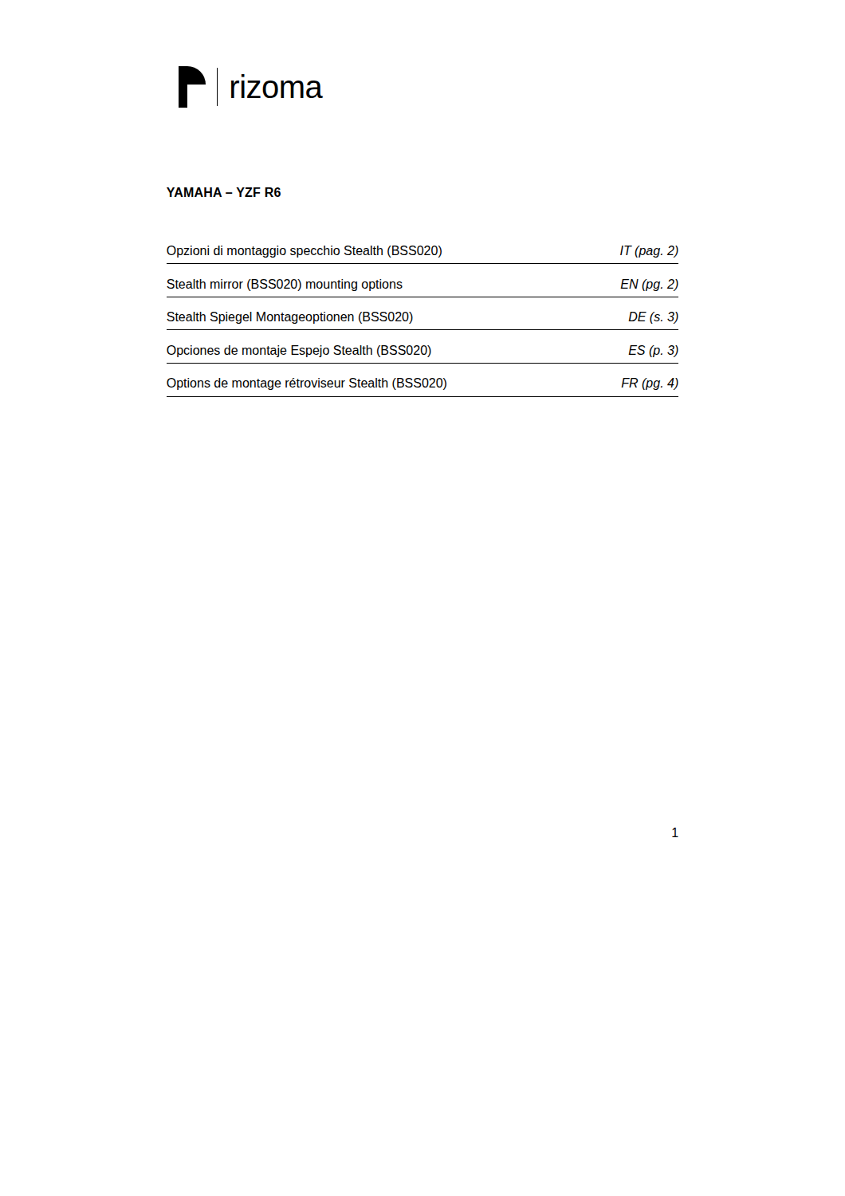rizoma
YAMAHA – YZF R6
| Opzioni di montaggio specchio Stealth (BSS020) | IT (pag. 2) |
| Stealth mirror (BSS020) mounting options | EN (pg. 2) |
| Stealth Spiegel Montageoptionen (BSS020) | DE (s. 3) |
| Opciones de montaje Espejo Stealth (BSS020) | ES (p. 3) |
| Options de montage rétroviseur Stealth (BSS020) | FR (pg. 4) |
1